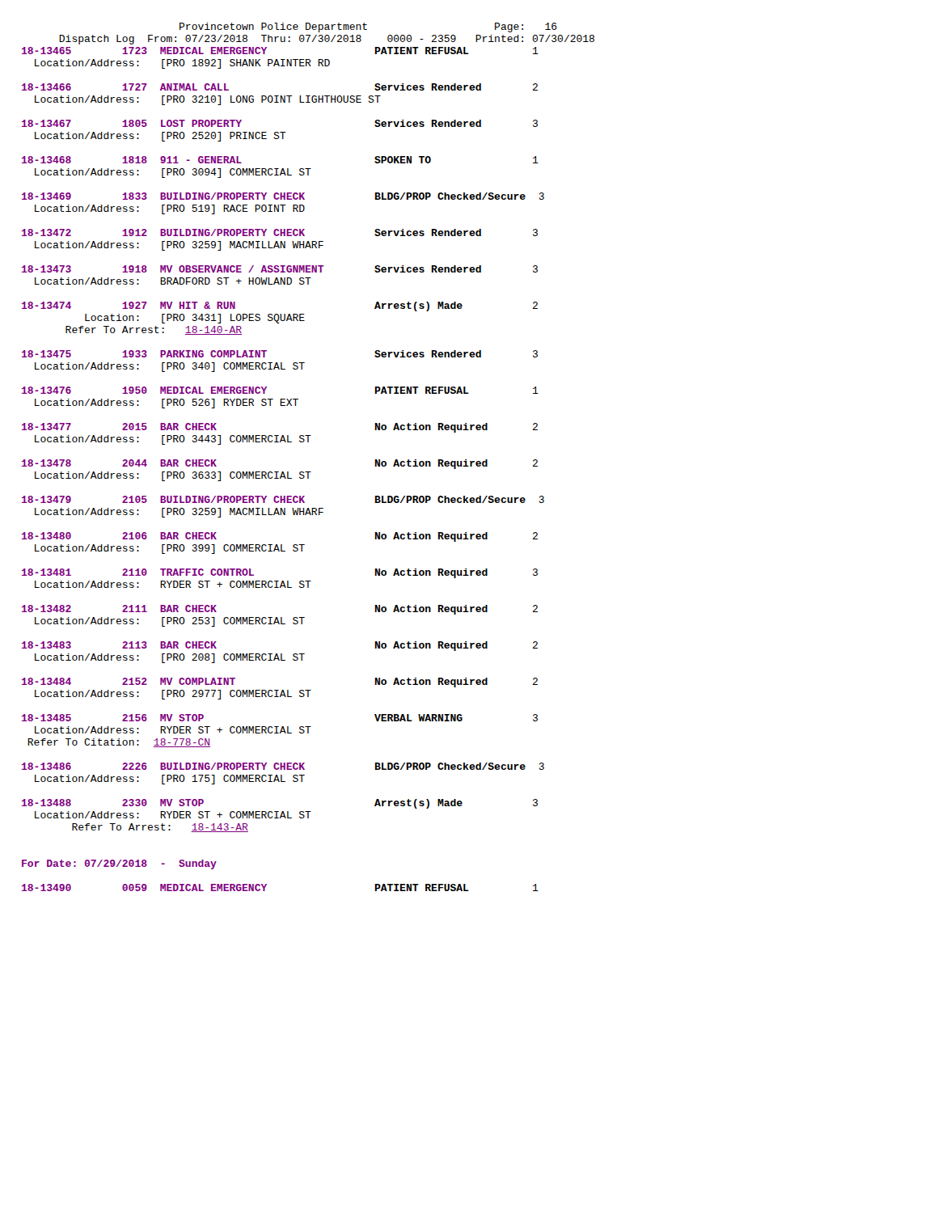Provincetown Police Department                    Page:   16
      Dispatch Log  From: 07/23/2018  Thru: 07/30/2018    0000 - 2359   Printed: 07/30/2018
18-13465        1723  MEDICAL EMERGENCY                 PATIENT REFUSAL          1
  Location/Address:   [PRO 1892] SHANK PAINTER RD

18-13466        1727  ANIMAL CALL                       Services Rendered        2
  Location/Address:   [PRO 3210] LONG POINT LIGHTHOUSE ST

18-13467        1805  LOST PROPERTY                     Services Rendered        3
  Location/Address:   [PRO 2520] PRINCE ST

18-13468        1818  911 - GENERAL                     SPOKEN TO                1
  Location/Address:   [PRO 3094] COMMERCIAL ST

18-13469        1833  BUILDING/PROPERTY CHECK           BLDG/PROP Checked/Secure  3
  Location/Address:   [PRO 519] RACE POINT RD

18-13472        1912  BUILDING/PROPERTY CHECK           Services Rendered        3
  Location/Address:   [PRO 3259] MACMILLAN WHARF

18-13473        1918  MV OBSERVANCE / ASSIGNMENT        Services Rendered        3
  Location/Address:   BRADFORD ST + HOWLAND ST

18-13474        1927  MV HIT & RUN                      Arrest(s) Made           2
          Location:   [PRO 3431] LOPES SQUARE
       Refer To Arrest:   18-140-AR

18-13475        1933  PARKING COMPLAINT                 Services Rendered        3
  Location/Address:   [PRO 340] COMMERCIAL ST

18-13476        1950  MEDICAL EMERGENCY                 PATIENT REFUSAL          1
  Location/Address:   [PRO 526] RYDER ST EXT

18-13477        2015  BAR CHECK                         No Action Required       2
  Location/Address:   [PRO 3443] COMMERCIAL ST

18-13478        2044  BAR CHECK                         No Action Required       2
  Location/Address:   [PRO 3633] COMMERCIAL ST

18-13479        2105  BUILDING/PROPERTY CHECK           BLDG/PROP Checked/Secure  3
  Location/Address:   [PRO 3259] MACMILLAN WHARF

18-13480        2106  BAR CHECK                         No Action Required       2
  Location/Address:   [PRO 399] COMMERCIAL ST

18-13481        2110  TRAFFIC CONTROL                   No Action Required       3
  Location/Address:   RYDER ST + COMMERCIAL ST

18-13482        2111  BAR CHECK                         No Action Required       2
  Location/Address:   [PRO 253] COMMERCIAL ST

18-13483        2113  BAR CHECK                         No Action Required       2
  Location/Address:   [PRO 208] COMMERCIAL ST

18-13484        2152  MV COMPLAINT                      No Action Required       2
  Location/Address:   [PRO 2977] COMMERCIAL ST

18-13485        2156  MV STOP                           VERBAL WARNING           3
  Location/Address:   RYDER ST + COMMERCIAL ST
 Refer To Citation:  18-778-CN

18-13486        2226  BUILDING/PROPERTY CHECK           BLDG/PROP Checked/Secure  3
  Location/Address:   [PRO 175] COMMERCIAL ST

18-13488        2330  MV STOP                           Arrest(s) Made           3
  Location/Address:   RYDER ST + COMMERCIAL ST
        Refer To Arrest:   18-143-AR


For Date: 07/29/2018  -  Sunday

18-13490        0059  MEDICAL EMERGENCY                 PATIENT REFUSAL          1